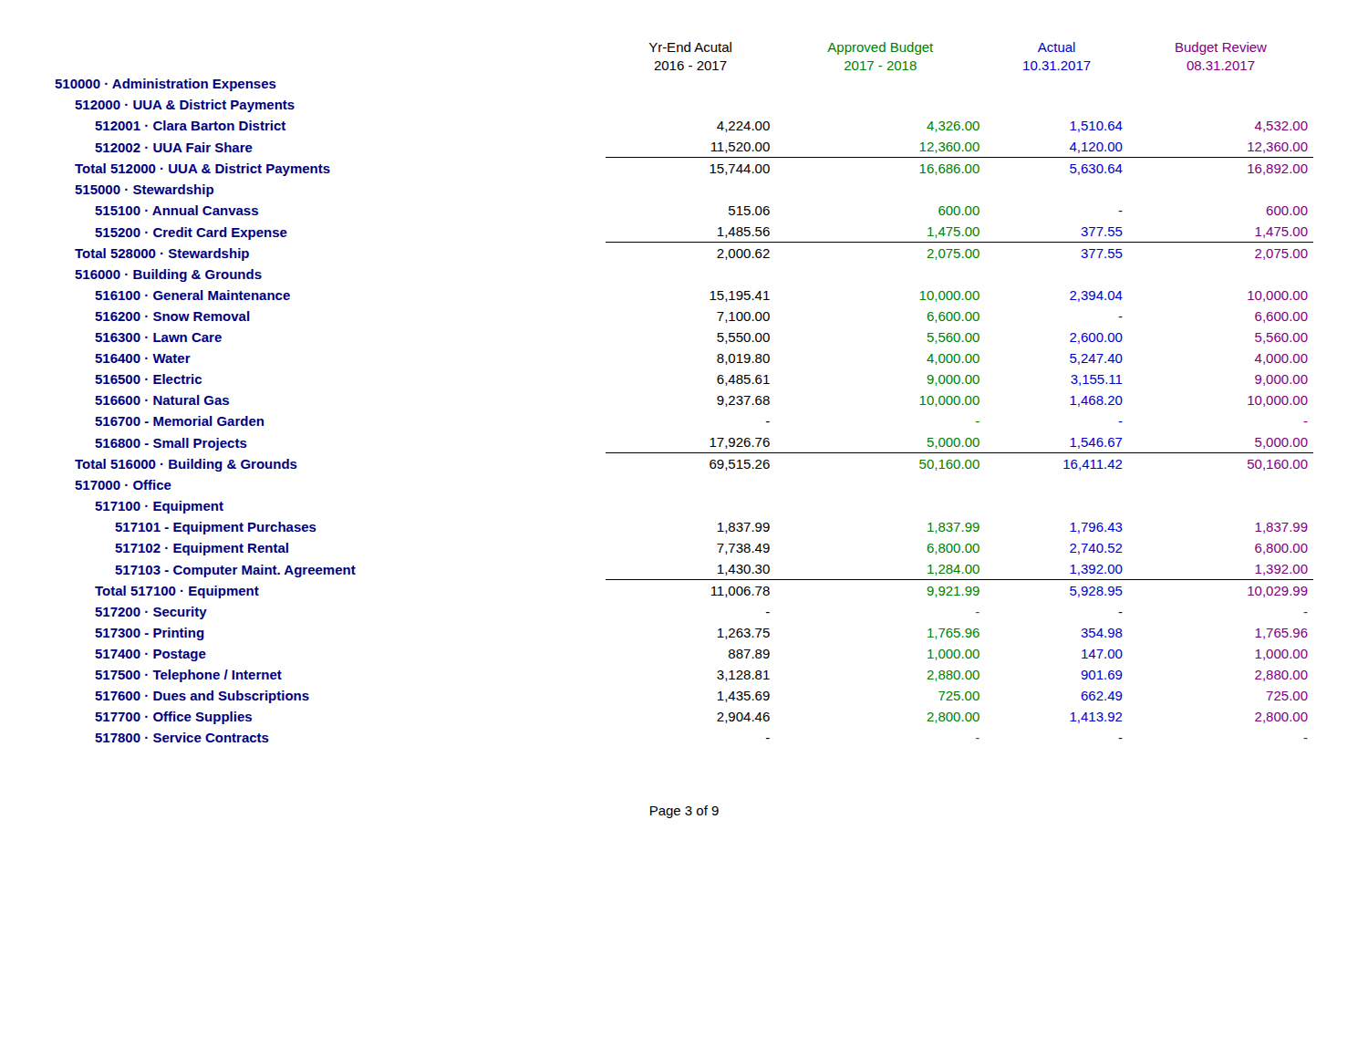| | Yr-End Acutal | Approved Budget | Actual | Budget Review |
| --- | --- | --- | --- | --- |
| | 2016 - 2017 | 2017 - 2018 | 10.31.2017 | 08.31.2017 |
| 510000 · Administration Expenses | | | | |
| 512000 · UUA & District Payments | | | | |
| 512001 · Clara Barton District | 4,224.00 | 4,326.00 | 1,510.64 | 4,532.00 |
| 512002 · UUA Fair Share | 11,520.00 | 12,360.00 | 4,120.00 | 12,360.00 |
| Total 512000 · UUA & District Payments | 15,744.00 | 16,686.00 | 5,630.64 | 16,892.00 |
| 515000 · Stewardship | | | | |
| 515100 · Annual Canvass | 515.06 | 600.00 | - | 600.00 |
| 515200 · Credit Card Expense | 1,485.56 | 1,475.00 | 377.55 | 1,475.00 |
| Total 528000 · Stewardship | 2,000.62 | 2,075.00 | 377.55 | 2,075.00 |
| 516000 · Building & Grounds | | | | |
| 516100 · General Maintenance | 15,195.41 | 10,000.00 | 2,394.04 | 10,000.00 |
| 516200 · Snow Removal | 7,100.00 | 6,600.00 | - | 6,600.00 |
| 516300 · Lawn Care | 5,550.00 | 5,560.00 | 2,600.00 | 5,560.00 |
| 516400 · Water | 8,019.80 | 4,000.00 | 5,247.40 | 4,000.00 |
| 516500 · Electric | 6,485.61 | 9,000.00 | 3,155.11 | 9,000.00 |
| 516600 · Natural Gas | 9,237.68 | 10,000.00 | 1,468.20 | 10,000.00 |
| 516700 - Memorial Garden | - | - | - | - |
| 516800 - Small Projects | 17,926.76 | 5,000.00 | 1,546.67 | 5,000.00 |
| Total 516000 · Building & Grounds | 69,515.26 | 50,160.00 | 16,411.42 | 50,160.00 |
| 517000 · Office | | | | |
| 517100 · Equipment | | | | |
| 517101 - Equipment Purchases | 1,837.99 | 1,837.99 | 1,796.43 | 1,837.99 |
| 517102 · Equipment Rental | 7,738.49 | 6,800.00 | 2,740.52 | 6,800.00 |
| 517103 - Computer Maint. Agreement | 1,430.30 | 1,284.00 | 1,392.00 | 1,392.00 |
| Total 517100 · Equipment | 11,006.78 | 9,921.99 | 5,928.95 | 10,029.99 |
| 517200 · Security | - | - | - | - |
| 517300 - Printing | 1,263.75 | 1,765.96 | 354.98 | 1,765.96 |
| 517400 · Postage | 887.89 | 1,000.00 | 147.00 | 1,000.00 |
| 517500 · Telephone / Internet | 3,128.81 | 2,880.00 | 901.69 | 2,880.00 |
| 517600 · Dues and Subscriptions | 1,435.69 | 725.00 | 662.49 | 725.00 |
| 517700 · Office Supplies | 2,904.46 | 2,800.00 | 1,413.92 | 2,800.00 |
| 517800 · Service Contracts | - | - | - | - |
Page 3 of 9